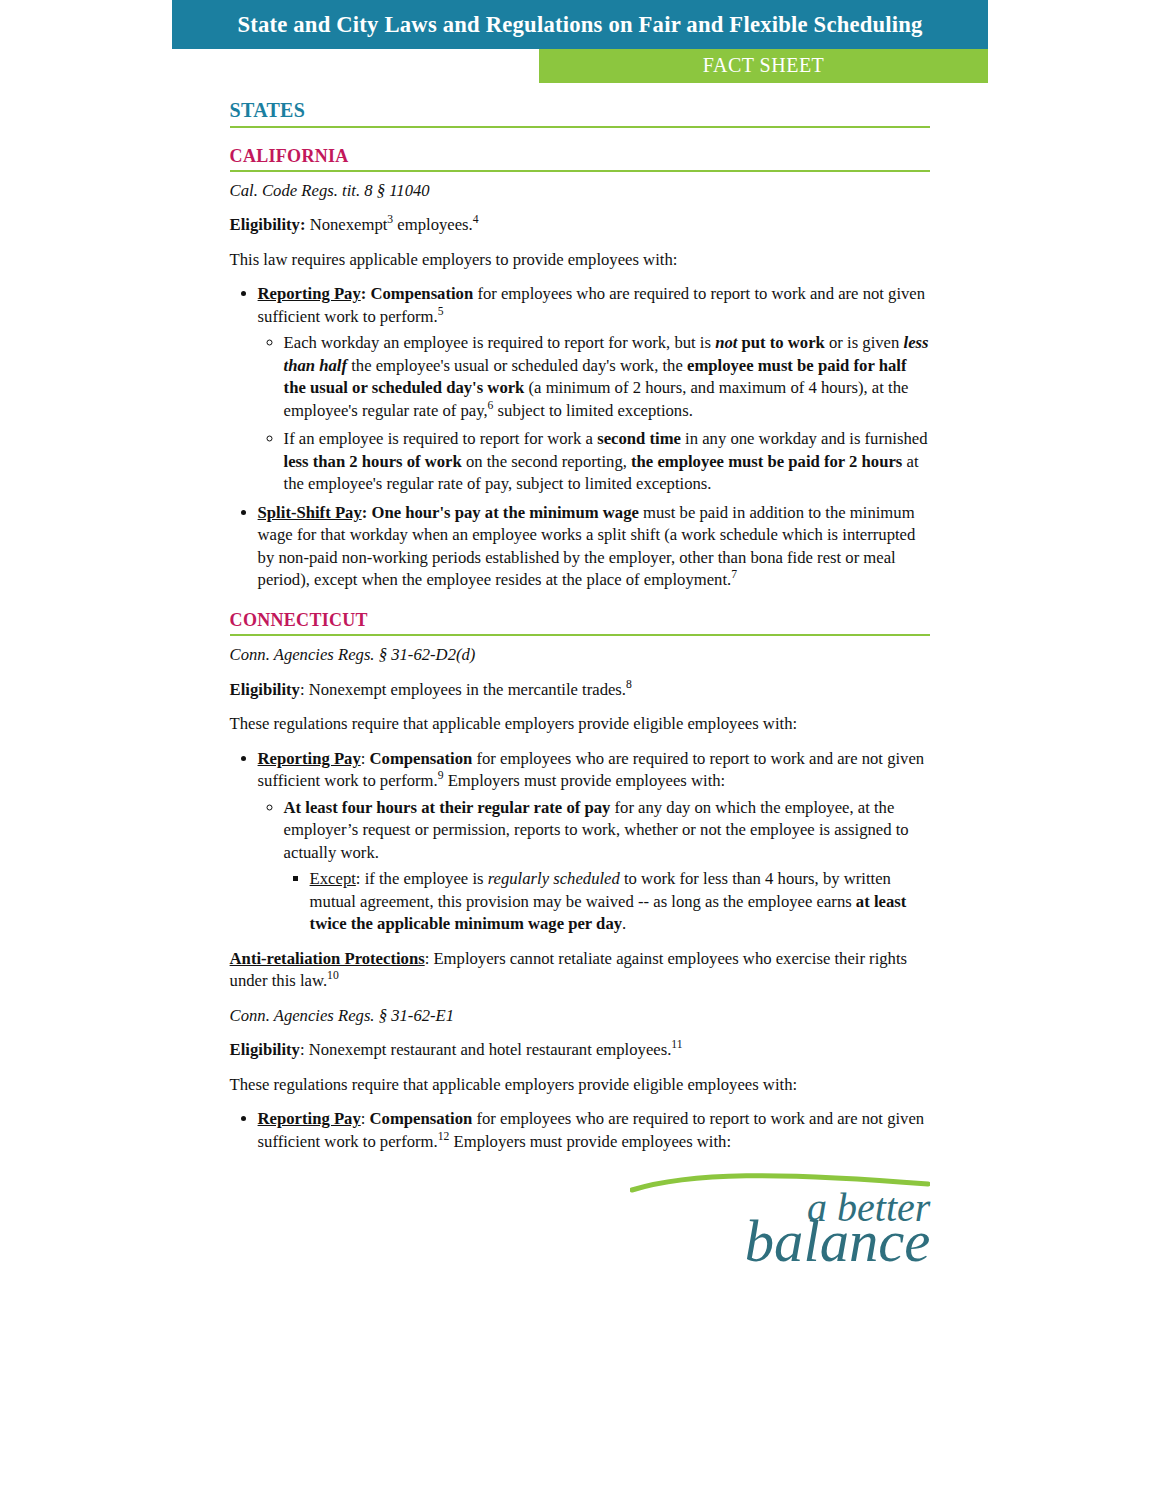State and City Laws and Regulations on Fair and Flexible Scheduling
FACT SHEET
STATES
CALIFORNIA
Cal. Code Regs. tit. 8 § 11040
Eligibility: Nonexempt3 employees.4
This law requires applicable employers to provide employees with:
Reporting Pay: Compensation for employees who are required to report to work and are not given sufficient work to perform.5
Each workday an employee is required to report for work, but is not put to work or is given less than half the employee's usual or scheduled day's work, the employee must be paid for half the usual or scheduled day's work (a minimum of 2 hours, and maximum of 4 hours), at the employee's regular rate of pay,6 subject to limited exceptions.
If an employee is required to report for work a second time in any one workday and is furnished less than 2 hours of work on the second reporting, the employee must be paid for 2 hours at the employee's regular rate of pay, subject to limited exceptions.
Split-Shift Pay: One hour's pay at the minimum wage must be paid in addition to the minimum wage for that workday when an employee works a split shift (a work schedule which is interrupted by non-paid non-working periods established by the employer, other than bona fide rest or meal period), except when the employee resides at the place of employment.7
CONNECTICUT
Conn. Agencies Regs. § 31-62-D2(d)
Eligibility: Nonexempt employees in the mercantile trades.8
These regulations require that applicable employers provide eligible employees with:
Reporting Pay: Compensation for employees who are required to report to work and are not given sufficient work to perform.9 Employers must provide employees with:
At least four hours at their regular rate of pay for any day on which the employee, at the employer’s request or permission, reports to work, whether or not the employee is assigned to actually work.
Except: if the employee is regularly scheduled to work for less than 4 hours, by written mutual agreement, this provision may be waived -- as long as the employee earns at least twice the applicable minimum wage per day.
Anti-retaliation Protections: Employers cannot retaliate against employees who exercise their rights under this law.10
Conn. Agencies Regs. § 31-62-E1
Eligibility: Nonexempt restaurant and hotel restaurant employees.11
These regulations require that applicable employers provide eligible employees with:
Reporting Pay: Compensation for employees who are required to report to work and are not given sufficient work to perform.12 Employers must provide employees with:
a better balance